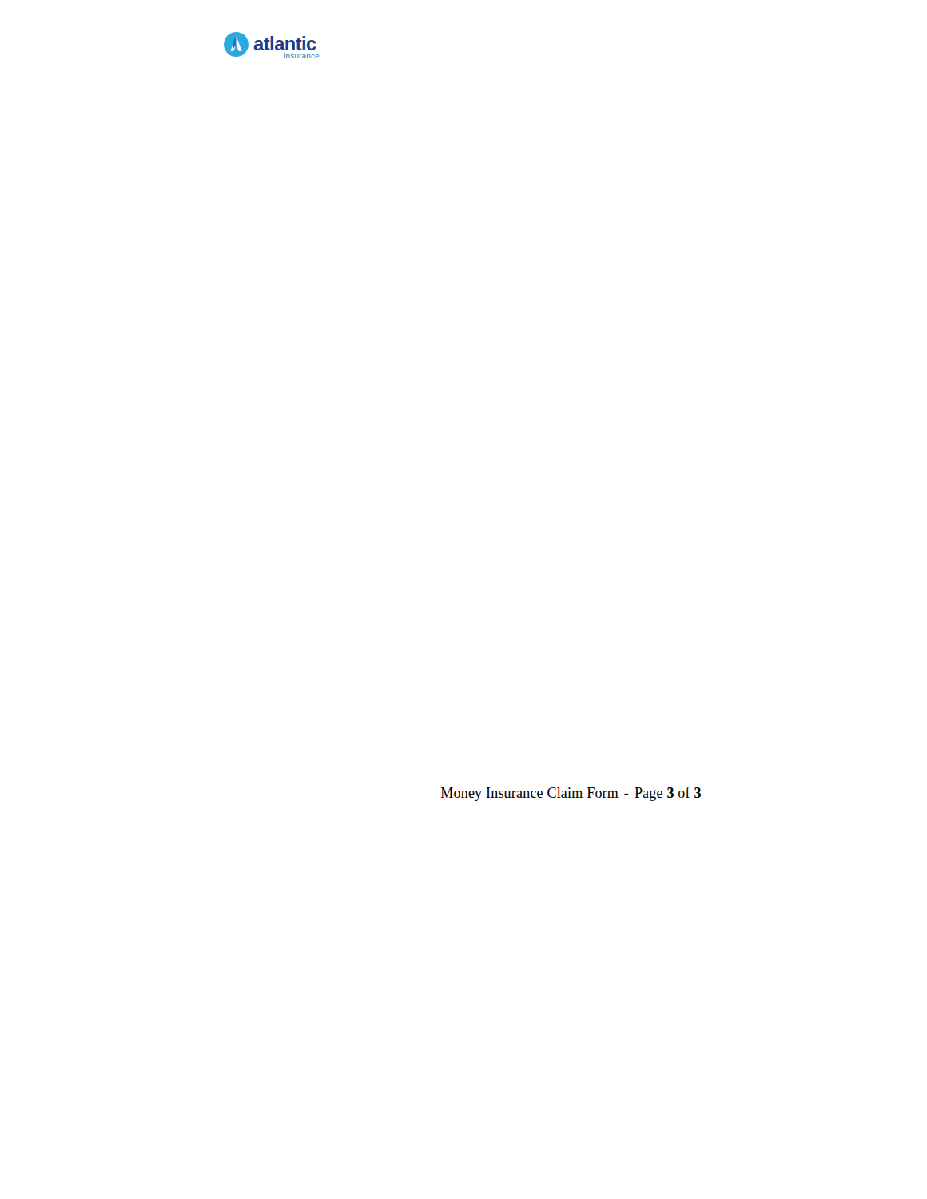atlantic insurance
Money Insurance Claim Form - Page 3 of 3